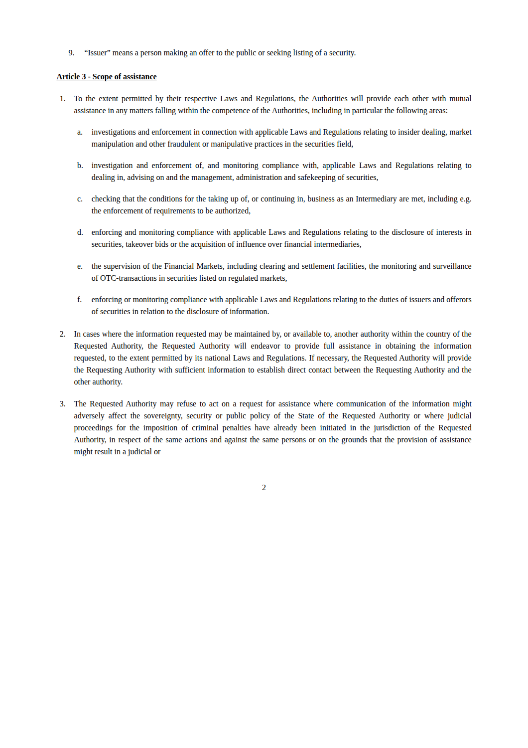9. “Issuer” means a person making an offer to the public or seeking listing of a security.
Article 3 - Scope of assistance
To the extent permitted by their respective Laws and Regulations, the Authorities will provide each other with mutual assistance in any matters falling within the competence of the Authorities, including in particular the following areas:
investigations and enforcement in connection with applicable Laws and Regulations relating to insider dealing, market manipulation and other fraudulent or manipulative practices in the securities field,
investigation and enforcement of, and monitoring compliance with, applicable Laws and Regulations relating to dealing in, advising on and the management, administration and safekeeping of securities,
checking that the conditions for the taking up of, or continuing in, business as an Intermediary are met, including e.g. the enforcement of requirements to be authorized,
enforcing and monitoring compliance with applicable Laws and Regulations relating to the disclosure of interests in securities, takeover bids or the acquisition of influence over financial intermediaries,
the supervision of the Financial Markets, including clearing and settlement facilities, the monitoring and surveillance of OTC-transactions in securities listed on regulated markets,
enforcing or monitoring compliance with applicable Laws and Regulations relating to the duties of issuers and offerors of securities in relation to the disclosure of information.
In cases where the information requested may be maintained by, or available to, another authority within the country of the Requested Authority, the Requested Authority will endeavor to provide full assistance in obtaining the information requested, to the extent permitted by its national Laws and Regulations. If necessary, the Requested Authority will provide the Requesting Authority with sufficient information to establish direct contact between the Requesting Authority and the other authority.
The Requested Authority may refuse to act on a request for assistance where communication of the information might adversely affect the sovereignty, security or public policy of the State of the Requested Authority or where judicial proceedings for the imposition of criminal penalties have already been initiated in the jurisdiction of the Requested Authority, in respect of the same actions and against the same persons or on the grounds that the provision of assistance might result in a judicial or
2